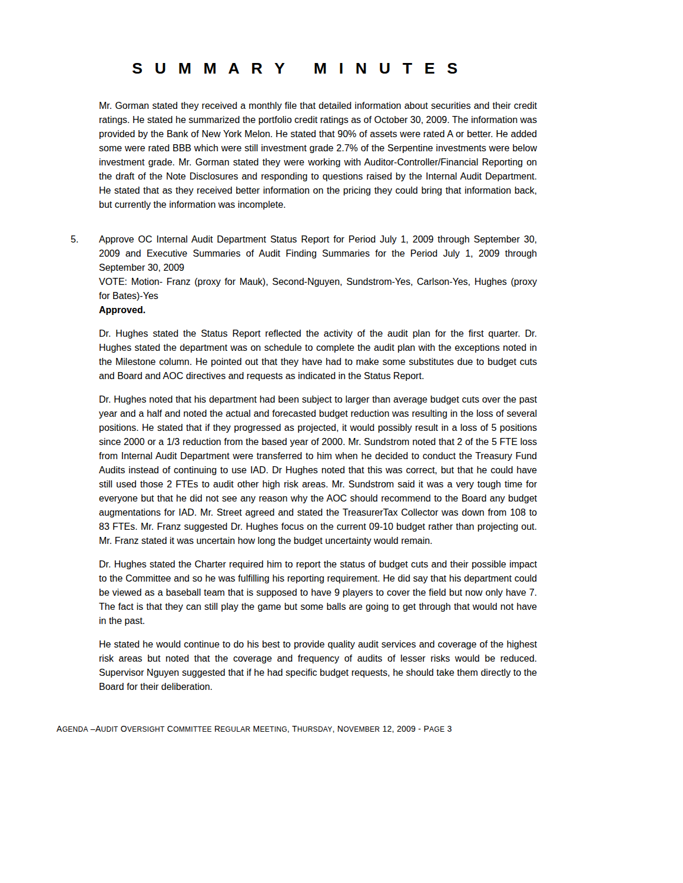S U M M A R Y M I N U T E S
Mr. Gorman stated they received a monthly file that detailed information about securities and their credit ratings. He stated he summarized the portfolio credit ratings as of October 30, 2009. The information was provided by the Bank of New York Melon. He stated that 90% of assets were rated A or better. He added some were rated BBB which were still investment grade 2.7% of the Serpentine investments were below investment grade. Mr. Gorman stated they were working with Auditor-Controller/Financial Reporting on the draft of the Note Disclosures and responding to questions raised by the Internal Audit Department. He stated that as they received better information on the pricing they could bring that information back, but currently the information was incomplete.
5.
Approve OC Internal Audit Department Status Report for Period July 1, 2009 through September 30, 2009 and Executive Summaries of Audit Finding Summaries for the Period July 1, 2009 through September 30, 2009
VOTE: Motion- Franz (proxy for Mauk), Second-Nguyen, Sundstrom-Yes, Carlson-Yes, Hughes (proxy for Bates)-Yes
Approved.
Dr. Hughes stated the Status Report reflected the activity of the audit plan for the first quarter. Dr. Hughes stated the department was on schedule to complete the audit plan with the exceptions noted in the Milestone column. He pointed out that they have had to make some substitutes due to budget cuts and Board and AOC directives and requests as indicated in the Status Report.
Dr. Hughes noted that his department had been subject to larger than average budget cuts over the past year and a half and noted the actual and forecasted budget reduction was resulting in the loss of several positions. He stated that if they progressed as projected, it would possibly result in a loss of 5 positions since 2000 or a 1/3 reduction from the based year of 2000. Mr. Sundstrom noted that 2 of the 5 FTE loss from Internal Audit Department were transferred to him when he decided to conduct the Treasury Fund Audits instead of continuing to use IAD. Dr Hughes noted that this was correct, but that he could have still used those 2 FTEs to audit other high risk areas. Mr. Sundstrom said it was a very tough time for everyone but that he did not see any reason why the AOC should recommend to the Board any budget augmentations for IAD. Mr. Street agreed and stated the TreasurerTax Collector was down from 108 to 83 FTEs. Mr. Franz suggested Dr. Hughes focus on the current 09-10 budget rather than projecting out. Mr. Franz stated it was uncertain how long the budget uncertainty would remain.
Dr. Hughes stated the Charter required him to report the status of budget cuts and their possible impact to the Committee and so he was fulfilling his reporting requirement. He did say that his department could be viewed as a baseball team that is supposed to have 9 players to cover the field but now only have 7. The fact is that they can still play the game but some balls are going to get through that would not have in the past.
He stated he would continue to do his best to provide quality audit services and coverage of the highest risk areas but noted that the coverage and frequency of audits of lesser risks would be reduced. Supervisor Nguyen suggested that if he had specific budget requests, he should take them directly to the Board for their deliberation.
AGENDA –AUDIT OVERSIGHT COMMITTEE REGULAR MEETING, THURSDAY, NOVEMBER 12, 2009 - PAGE 3